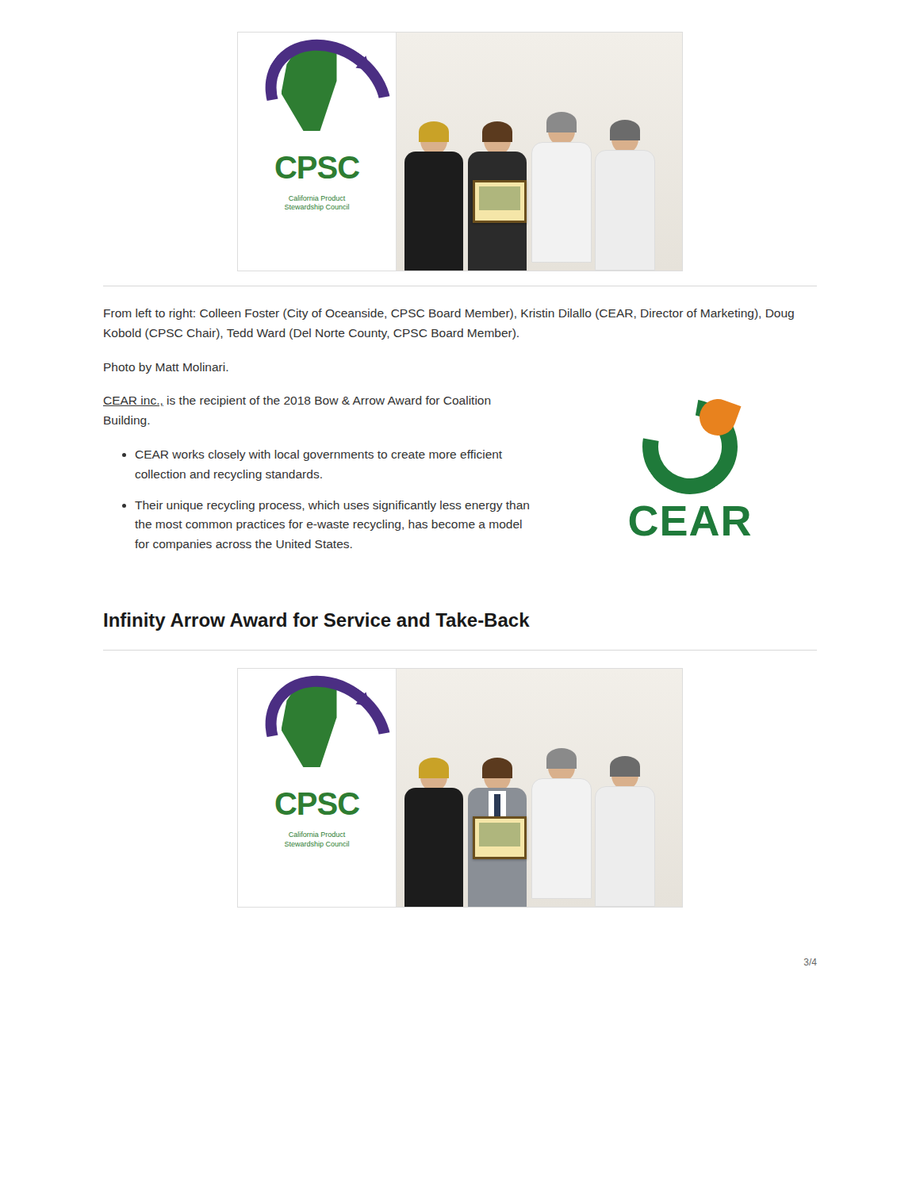CPSC
California Product
Stewardship Council
From left to right: Colleen Foster (City of Oceanside, CPSC Board Member), Kristin Dilallo (CEAR, Director of Marketing), Doug Kobold (CPSC Chair), Tedd Ward (Del Norte County, CPSC Board Member).
Photo by Matt Molinari.
CEAR inc., is the recipient of the 2018 Bow & Arrow Award for Coalition Building.
CEAR works closely with local governments to create more efficient collection and recycling standards.
Their unique recycling process, which uses significantly less energy than the most common practices for e-waste recycling, has become a model for companies across the United States.
CEAR
Infinity Arrow Award for Service and Take-Back
CPSC
California Product
Stewardship Council
3/4